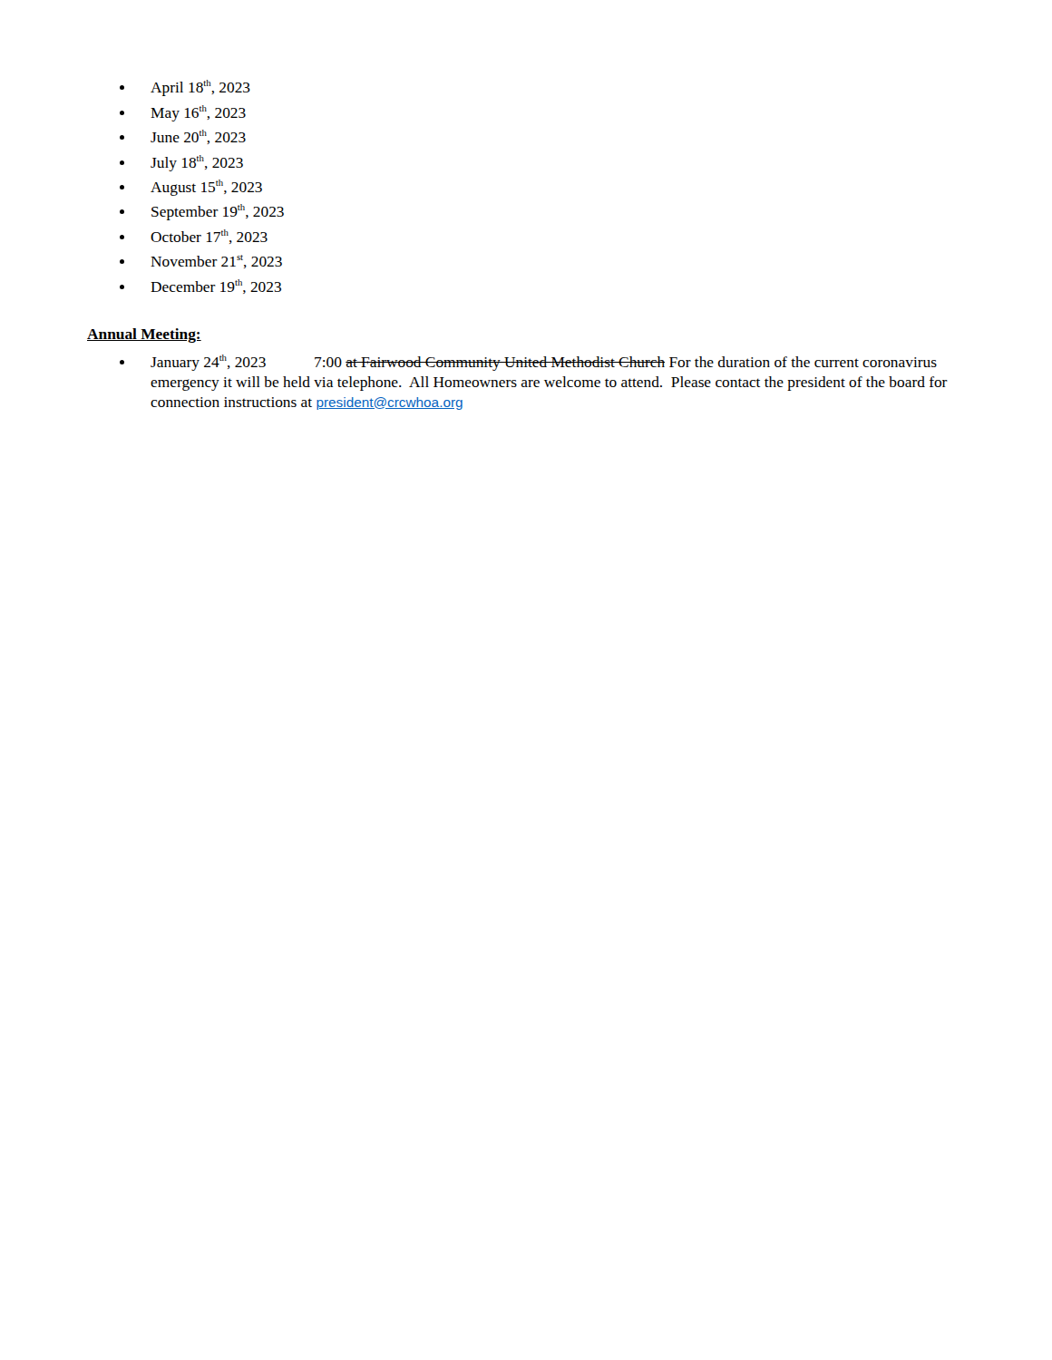April 18th, 2023
May 16th, 2023
June 20th, 2023
July 18th, 2023
August 15th, 2023
September 19th, 2023
October 17th, 2023
November 21st, 2023
December 19th, 2023
Annual Meeting:
January 24th, 2023 7:00 at Fairwood Community United Methodist Church For the duration of the current coronavirus emergency it will be held via telephone. All Homeowners are welcome to attend. Please contact the president of the board for connection instructions at president@crcwhoa.org